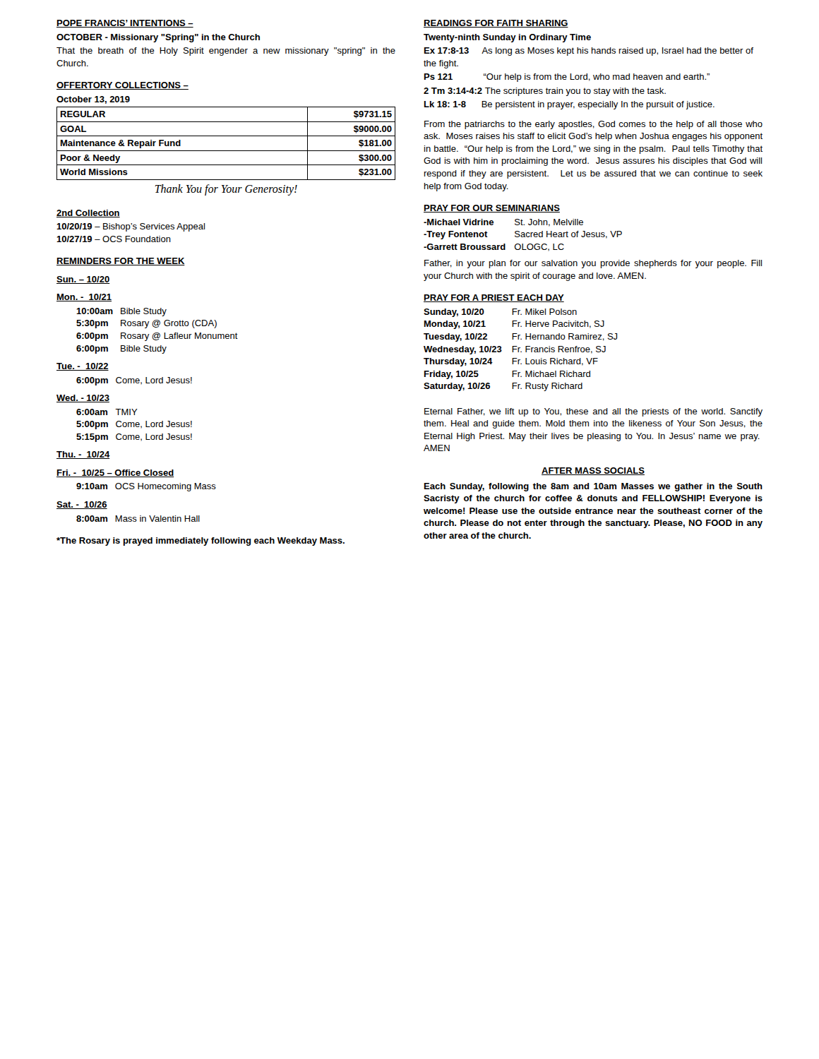POPE FRANCIS’ INTENTIONS –
OCTOBER - Missionary "Spring" in the Church
That the breath of the Holy Spirit engender a new missionary "spring" in the Church.
OFFERTORY COLLECTIONS –
October 13, 2019
| REGULAR | $9731.15 |
| GOAL | $9000.00 |
| Maintenance & Repair Fund | $181.00 |
| Poor & Needy | $300.00 |
| World Missions | $231.00 |
Thank You for Your Generosity!
2nd Collection
10/20/19 – Bishop’s Services Appeal
10/27/19 – OCS Foundation
REMINDERS FOR THE WEEK
Sun. – 10/20
Mon. - 10/21
| 10:00am | Bible Study |
| 5:30pm | Rosary @ Grotto (CDA) |
| 6:00pm | Rosary @ Lafleur Monument |
| 6:00pm | Bible Study |
Tue. - 10/22
| 6:00pm | Come, Lord Jesus! |
Wed. - 10/23
| 6:00am | TMIY |
| 5:00pm | Come, Lord Jesus! |
| 5:15pm | Come, Lord Jesus! |
Thu. - 10/24
Fri. - 10/25 – Office Closed
| 9:10am | OCS Homecoming Mass |
Sat. - 10/26
| 8:00am | Mass in Valentin Hall |
*The Rosary is prayed immediately following each Weekday Mass.
READINGS FOR FAITH SHARING
Twenty-ninth Sunday in Ordinary Time
Ex 17:8-13 As long as Moses kept his hands raised up, Israel had the better of the fight.
Ps 121 “Our help is from the Lord, who mad heaven and earth.”
2 Tm 3:14-4:2 The scriptures train you to stay with the task.
Lk 18: 1-8 Be persistent in prayer, especially In the pursuit of justice.
From the patriarchs to the early apostles, God comes to the help of all those who ask. Moses raises his staff to elicit God’s help when Joshua engages his opponent in battle. “Our help is from the Lord,” we sing in the psalm. Paul tells Timothy that God is with him in proclaiming the word. Jesus assures his disciples that God will respond if they are persistent. Let us be assured that we can continue to seek help from God today.
PRAY FOR OUR SEMINARIANS
| -Michael Vidrine | St. John, Melville |
| -Trey Fontenot | Sacred Heart of Jesus, VP |
| -Garrett Broussard | OLOGC, LC |
Father, in your plan for our salvation you provide shepherds for your people. Fill your Church with the spirit of courage and love. AMEN.
PRAY FOR A PRIEST EACH DAY
| Sunday, 10/20 | Fr. Mikel Polson |
| Monday, 10/21 | Fr. Herve Pacivitch, SJ |
| Tuesday, 10/22 | Fr. Hernando Ramirez, SJ |
| Wednesday, 10/23 | Fr. Francis Renfroe, SJ |
| Thursday, 10/24 | Fr. Louis Richard, VF |
| Friday, 10/25 | Fr. Michael Richard |
| Saturday, 10/26 | Fr. Rusty Richard |
Eternal Father, we lift up to You, these and all the priests of the world. Sanctify them. Heal and guide them. Mold them into the likeness of Your Son Jesus, the Eternal High Priest. May their lives be pleasing to You. In Jesus’ name we pray. AMEN
AFTER MASS SOCIALS
Each Sunday, following the 8am and 10am Masses we gather in the South Sacristy of the church for coffee & donuts and FELLOWSHIP! Everyone is welcome! Please use the outside entrance near the southeast corner of the church. Please do not enter through the sanctuary. Please, NO FOOD in any other area of the church.